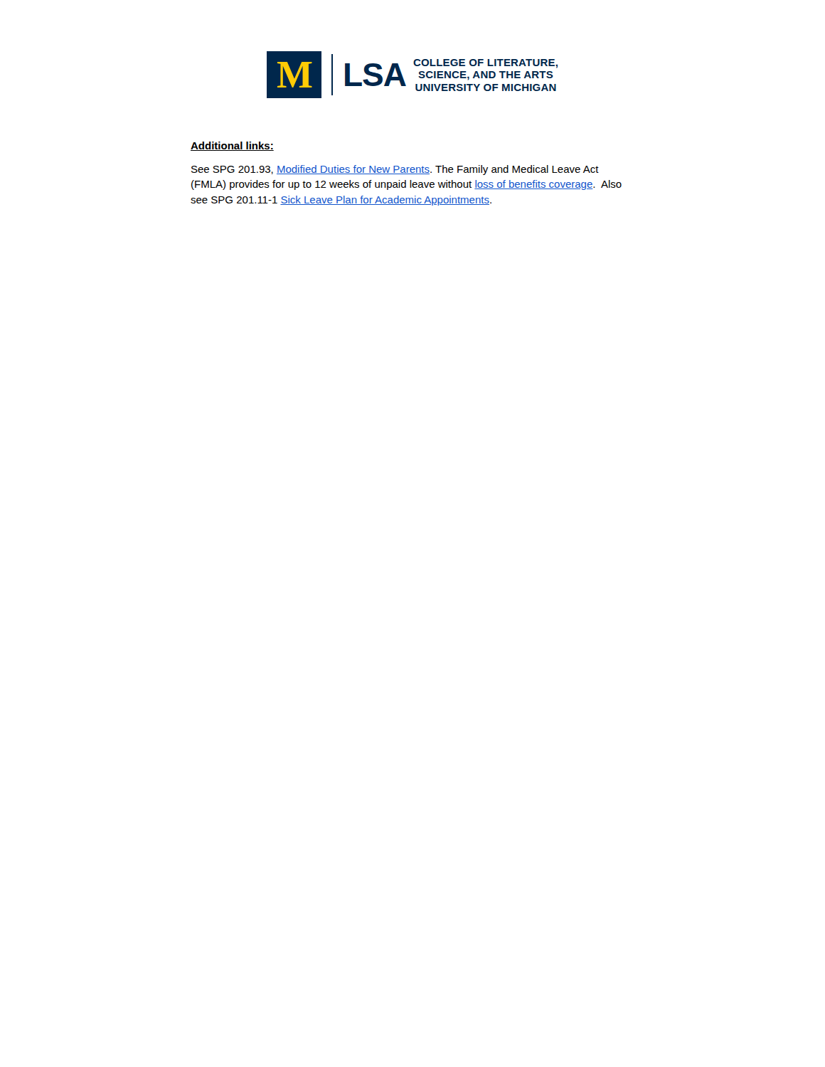M
LSA
College of Literature,
Science, and the Arts
University of Michigan
Additional links:
See SPG 201.93, Modified Duties for New Parents. The Family and Medical Leave Act (FMLA) provides for up to 12 weeks of unpaid leave without loss of benefits coverage. Also see SPG 201.11-1 Sick Leave Plan for Academic Appointments.